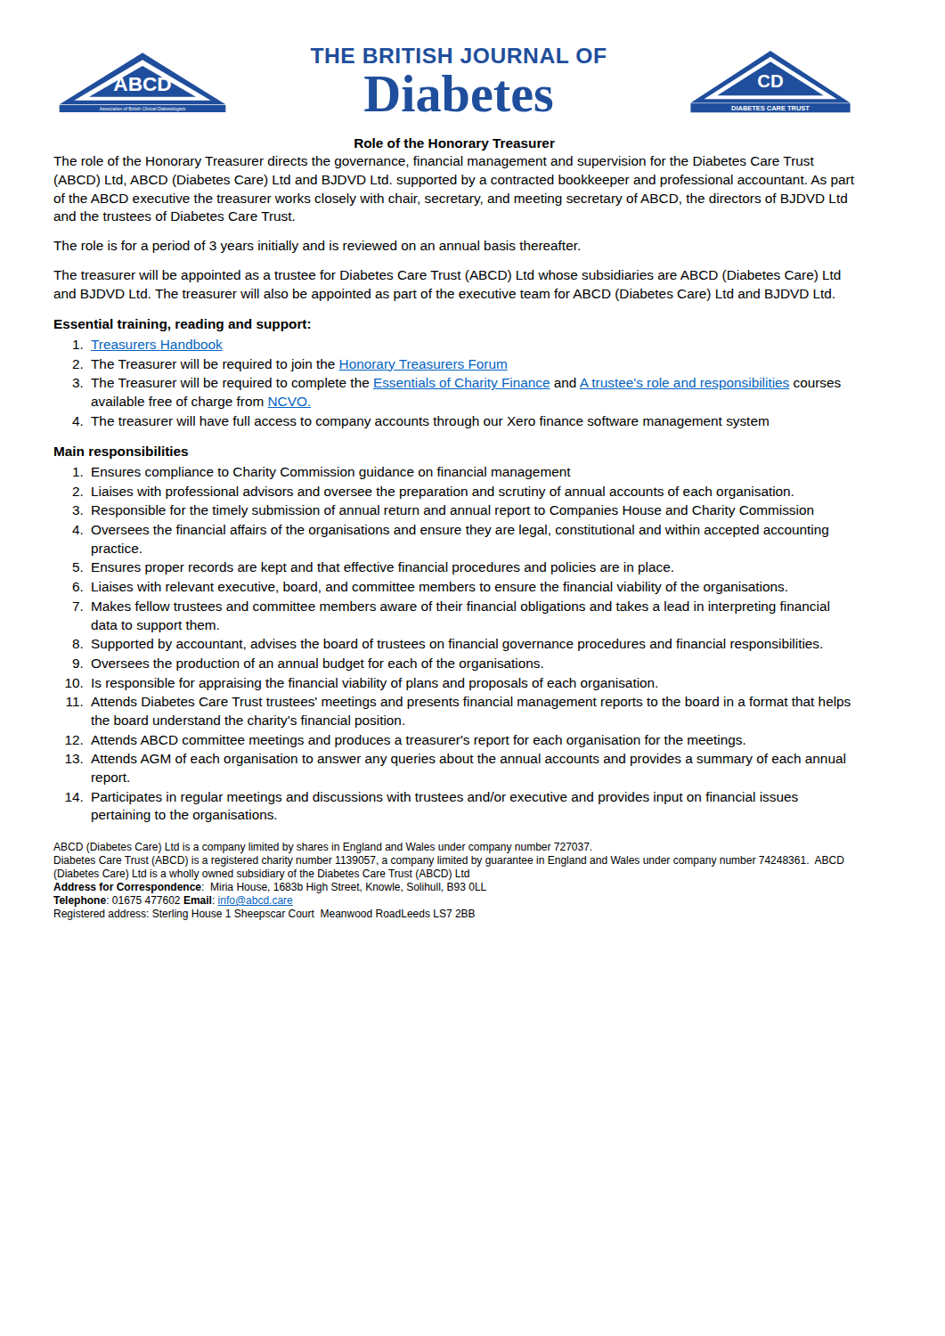ABCD Association of British Clinical Diabetologists
THE BRITISH JOURNAL OF Diabetes
CD DIABETES CARE TRUST
Role of the Honorary Treasurer
The role of the Honorary Treasurer directs the governance, financial management and supervision for the Diabetes Care Trust (ABCD) Ltd, ABCD (Diabetes Care) Ltd and BJDVD Ltd. supported by a contracted bookkeeper and professional accountant. As part of the ABCD executive the treasurer works closely with chair, secretary, and meeting secretary of ABCD, the directors of BJDVD Ltd and the trustees of Diabetes Care Trust.
The role is for a period of 3 years initially and is reviewed on an annual basis thereafter.
The treasurer will be appointed as a trustee for Diabetes Care Trust (ABCD) Ltd whose subsidiaries are ABCD (Diabetes Care) Ltd and BJDVD Ltd. The treasurer will also be appointed as part of the executive team for ABCD (Diabetes Care) Ltd and BJDVD Ltd.
Essential training, reading and support:
Treasurers Handbook
The Treasurer will be required to join the Honorary Treasurers Forum
The Treasurer will be required to complete the Essentials of Charity Finance and A trustee's role and responsibilities courses available free of charge from NCVO.
The treasurer will have full access to company accounts through our Xero finance software management system
Main responsibilities
Ensures compliance to Charity Commission guidance on financial management
Liaises with professional advisors and oversee the preparation and scrutiny of annual accounts of each organisation.
Responsible for the timely submission of annual return and annual report to Companies House and Charity Commission
Oversees the financial affairs of the organisations and ensure they are legal, constitutional and within accepted accounting practice.
Ensures proper records are kept and that effective financial procedures and policies are in place.
Liaises with relevant executive, board, and committee members to ensure the financial viability of the organisations.
Makes fellow trustees and committee members aware of their financial obligations and takes a lead in interpreting financial data to support them.
Supported by accountant, advises the board of trustees on financial governance procedures and financial responsibilities.
Oversees the production of an annual budget for each of the organisations.
Is responsible for appraising the financial viability of plans and proposals of each organisation.
Attends Diabetes Care Trust trustees' meetings and presents financial management reports to the board in a format that helps the board understand the charity's financial position.
Attends ABCD committee meetings and produces a treasurer's report for each organisation for the meetings.
Attends AGM of each organisation to answer any queries about the annual accounts and provides a summary of each annual report.
Participates in regular meetings and discussions with trustees and/or executive and provides input on financial issues pertaining to the organisations.
ABCD (Diabetes Care) Ltd is a company limited by shares in England and Wales under company number 727037.
Diabetes Care Trust (ABCD) is a registered charity number 1139057, a company limited by guarantee in England and Wales under company number 74248361. ABCD (Diabetes Care) Ltd is a wholly owned subsidiary of the Diabetes Care Trust (ABCD) Ltd
Address for Correspondence: Miria House, 1683b High Street, Knowle, Solihull, B93 0LL
Telephone: 01675 477602 Email: info@abcd.care
Registered address: Sterling House 1 Sheepscar Court Meanwood RoadLeeds LS7 2BB